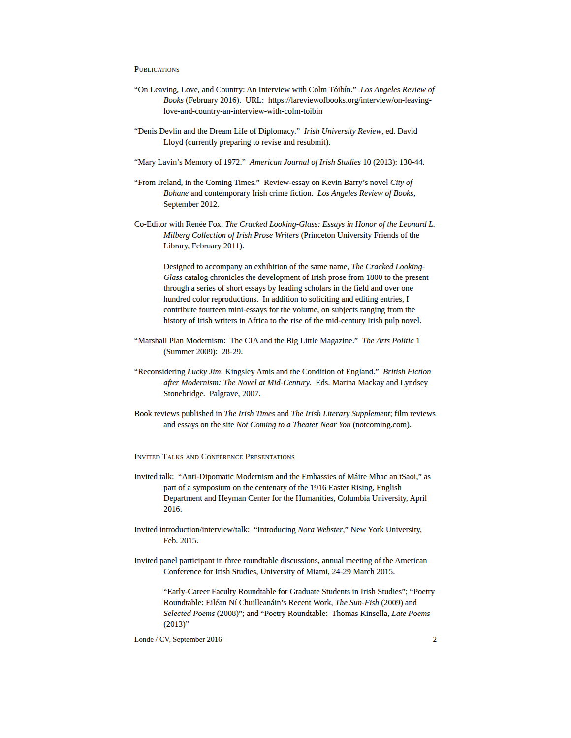Publications
“On Leaving, Love, and Country: An Interview with Colm Tóibín.” Los Angeles Review of Books (February 2016). URL: https://lareviewofbooks.org/interview/on-leaving-love-and-country-an-interview-with-colm-toibin
“Denis Devlin and the Dream Life of Diplomacy.” Irish University Review, ed. David Lloyd (currently preparing to revise and resubmit).
“Mary Lavin’s Memory of 1972.” American Journal of Irish Studies 10 (2013): 130-44.
“From Ireland, in the Coming Times.” Review-essay on Kevin Barry’s novel City of Bohane and contemporary Irish crime fiction. Los Angeles Review of Books, September 2012.
Co-Editor with Renée Fox, The Cracked Looking-Glass: Essays in Honor of the Leonard L. Milberg Collection of Irish Prose Writers (Princeton University Friends of the Library, February 2011).
Designed to accompany an exhibition of the same name, The Cracked Looking-Glass catalog chronicles the development of Irish prose from 1800 to the present through a series of short essays by leading scholars in the field and over one hundred color reproductions. In addition to soliciting and editing entries, I contribute fourteen mini-essays for the volume, on subjects ranging from the history of Irish writers in Africa to the rise of the mid-century Irish pulp novel.
“Marshall Plan Modernism: The CIA and the Big Little Magazine.” The Arts Politic 1 (Summer 2009): 28-29.
“Reconsidering Lucky Jim: Kingsley Amis and the Condition of England.” British Fiction after Modernism: The Novel at Mid-Century. Eds. Marina Mackay and Lyndsey Stonebridge. Palgrave, 2007.
Book reviews published in The Irish Times and The Irish Literary Supplement; film reviews and essays on the site Not Coming to a Theater Near You (notcoming.com).
Invited Talks and Conference Presentations
Invited talk: “Anti-Dipomatic Modernism and the Embassies of Máire Mhac an tSaoi,” as part of a symposium on the centenary of the 1916 Easter Rising, English Department and Heyman Center for the Humanities, Columbia University, April 2016.
Invited introduction/interview/talk: “Introducing Nora Webster,” New York University, Feb. 2015.
Invited panel participant in three roundtable discussions, annual meeting of the American Conference for Irish Studies, University of Miami, 24-29 March 2015.
“Early-Career Faculty Roundtable for Graduate Students in Irish Studies”; “Poetry Roundtable: Eiléan Ní Chuilleanáin’s Recent Work, The Sun-Fish (2009) and Selected Poems (2008)”; and “Poetry Roundtable: Thomas Kinsella, Late Poems (2013)”
Londe / CV, September 2016 2